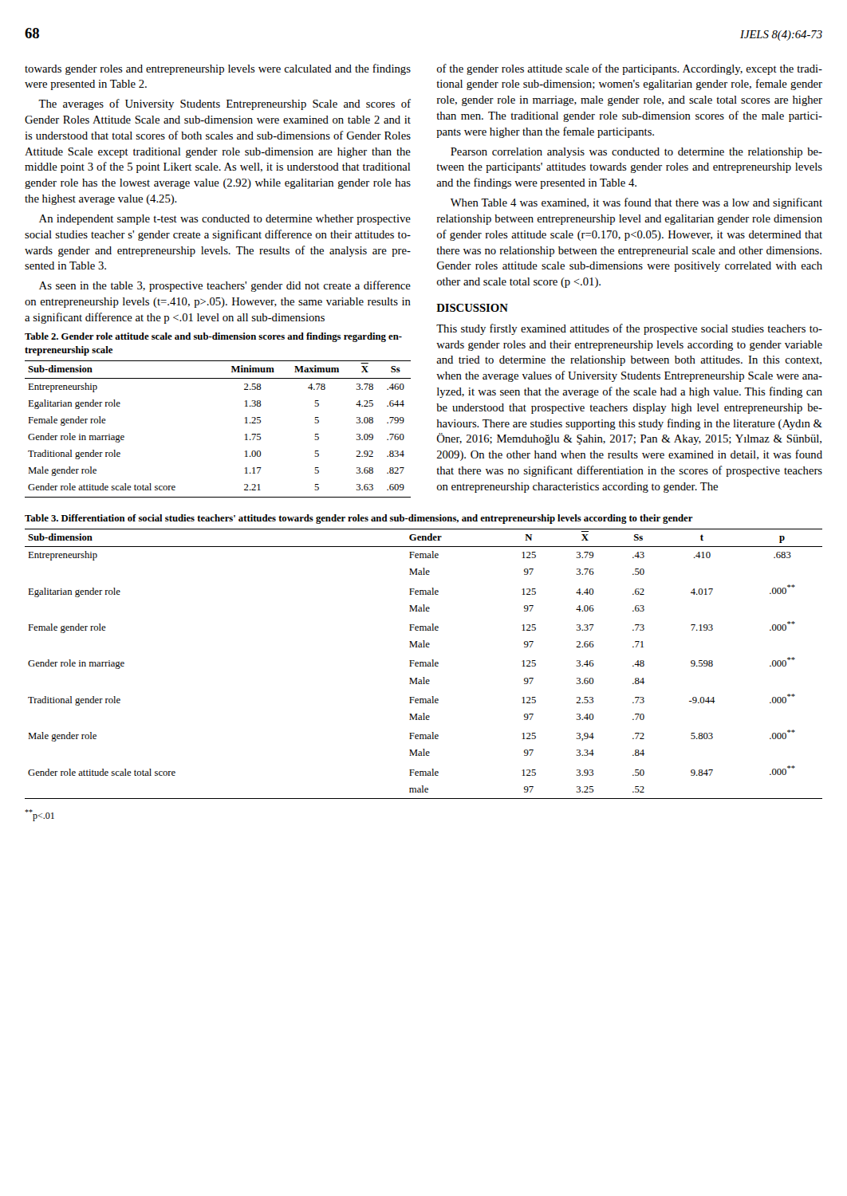68 IJELS 8(4):64-73
towards gender roles and entrepreneurship levels were calculated and the findings were presented in Table 2.
The averages of University Students Entrepreneurship Scale and scores of Gender Roles Attitude Scale and sub-dimension were examined on table 2 and it is understood that total scores of both scales and sub-dimensions of Gender Roles Attitude Scale except traditional gender role sub-dimension are higher than the middle point 3 of the 5 point Likert scale. As well, it is understood that traditional gender role has the lowest average value (2.92) while egalitarian gender role has the highest average value (4.25).
An independent sample t-test was conducted to determine whether prospective social studies teacher s' gender create a significant difference on their attitudes towards gender and entrepreneurship levels. The results of the analysis are presented in Table 3.
As seen in the table 3, prospective teachers' gender did not create a difference on entrepreneurship levels (t=.410, p>.05). However, the same variable results in a significant difference at the p <.01 level on all sub-dimensions
Table 2. Gender role attitude scale and sub-dimension scores and findings regarding entrepreneurship scale
| Sub-dimension | Minimum | Maximum | X | Ss |
| --- | --- | --- | --- | --- |
| Entrepreneurship | 2.58 | 4.78 | 3.78 | .460 |
| Egalitarian gender role | 1.38 | 5 | 4.25 | .644 |
| Female gender role | 1.25 | 5 | 3.08 | .799 |
| Gender role in marriage | 1.75 | 5 | 3.09 | .760 |
| Traditional gender role | 1.00 | 5 | 2.92 | .834 |
| Male gender role | 1.17 | 5 | 3.68 | .827 |
| Gender role attitude scale total score | 2.21 | 5 | 3.63 | .609 |
of the gender roles attitude scale of the participants. Accordingly, except the traditional gender role sub-dimension; women's egalitarian gender role, female gender role, gender role in marriage, male gender role, and scale total scores are higher than men. The traditional gender role sub-dimension scores of the male participants were higher than the female participants.
Pearson correlation analysis was conducted to determine the relationship between the participants' attitudes towards gender roles and entrepreneurship levels and the findings were presented in Table 4.
When Table 4 was examined, it was found that there was a low and significant relationship between entrepreneurship level and egalitarian gender role dimension of gender roles attitude scale (r=0.170, p<0.05). However, it was determined that there was no relationship between the entrepreneurial scale and other dimensions. Gender roles attitude scale sub-dimensions were positively correlated with each other and scale total score (p <.01).
Discussion
This study firstly examined attitudes of the prospective social studies teachers towards gender roles and their entrepreneurship levels according to gender variable and tried to determine the relationship between both attitudes. In this context, when the average values of University Students Entrepreneurship Scale were analyzed, it was seen that the average of the scale had a high value. This finding can be understood that prospective teachers display high level entrepreneurship behaviours. There are studies supporting this study finding in the literature (Aydın & Öner, 2016; Memduhoğlu & Şahin, 2017; Pan & Akay, 2015; Yılmaz & Sünbül, 2009). On the other hand when the results were examined in detail, it was found that there was no significant differentiation in the scores of prospective teachers on entrepreneurship characteristics according to gender. The
Table 3. Differentiation of social studies teachers' attitudes towards gender roles and sub-dimensions, and entrepreneurship levels according to their gender
| Sub-dimension | Gender | N | X | Ss | t | p |
| --- | --- | --- | --- | --- | --- | --- |
| Entrepreneurship | Female | 125 | 3.79 | .43 | .410 | .683 |
| | Male | 97 | 3.76 | .50 | | |
| Egalitarian gender role | Female | 125 | 4.40 | .62 | 4.017 | .000 ** |
| | Male | 97 | 4.06 | .63 | | |
| Female gender role | Female | 125 | 3.37 | .73 | 7.193 | .000 ** |
| | Male | 97 | 2.66 | .71 | | |
| Gender role in marriage | Female | 125 | 3.46 | .48 | 9.598 | .000 ** |
| | Male | 97 | 3.60 | .84 | | |
| Traditional gender role | Female | 125 | 2.53 | .73 | -9.044 | .000 ** |
| | Male | 97 | 3.40 | .70 | | |
| Male gender role | Female | 125 | 3,94 | .72 | 5.803 | .000 ** |
| | Male | 97 | 3.34 | .84 | | |
| Gender role attitude scale total score | Female | 125 | 3.93 | .50 | 9.847 | .000 ** |
| | male | 97 | 3.25 | .52 | | |
**p<.01